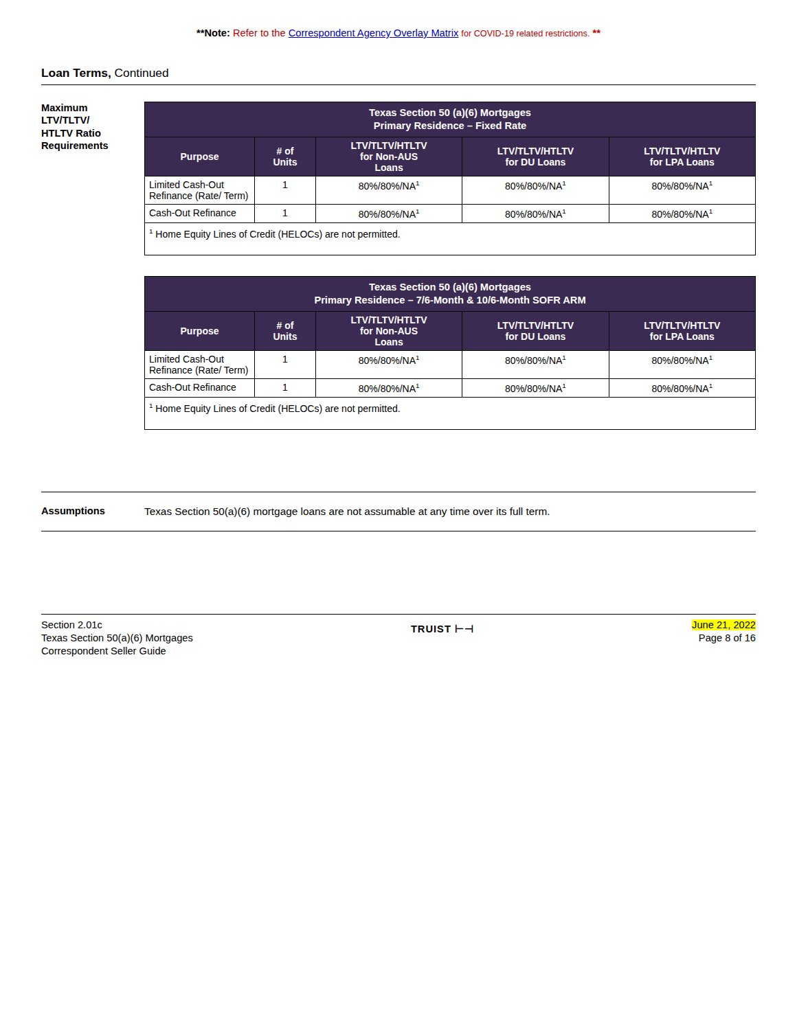**Note: Refer to the Correspondent Agency Overlay Matrix for COVID-19 related restrictions. **
Loan Terms, Continued
Maximum
LTV/TLTV/
HTLTV Ratio
Requirements
| Texas Section 50 (a)(6) Mortgages Primary Residence – Fixed Rate |
| --- |
| Purpose | # of Units | LTV/TLTV/HTLTV for Non-AUS Loans | LTV/TLTV/HTLTV for DU Loans | LTV/TLTV/HTLTV for LPA Loans |
| Limited Cash-Out Refinance (Rate/ Term) | 1 | 80%/80%/NA 1 | 80%/80%/NA 1 | 80%/80%/NA 1 |
| Cash-Out Refinance | 1 | 80%/80%/NA 1 | 80%/80%/NA 1 | 80%/80%/NA 1 |
| 1 Home Equity Lines of Credit (HELOCs) are not permitted. |
| Texas Section 50 (a)(6) Mortgages Primary Residence – 7/6-Month & 10/6-Month SOFR ARM |
| --- |
| Purpose | # of Units | LTV/TLTV/HTLTV for Non-AUS Loans | LTV/TLTV/HTLTV for DU Loans | LTV/TLTV/HTLTV for LPA Loans |
| Limited Cash-Out Refinance (Rate/ Term) | 1 | 80%/80%/NA 1 | 80%/80%/NA 1 | 80%/80%/NA 1 |
| Cash-Out Refinance | 1 | 80%/80%/NA 1 | 80%/80%/NA 1 | 80%/80%/NA 1 |
| 1 Home Equity Lines of Credit (HELOCs) are not permitted. |
Assumptions
Texas Section 50(a)(6) mortgage loans are not assumable at any time over its full term.
Section 2.01c
Texas Section 50(a)(6) Mortgages
Correspondent Seller Guide
TRUIST ⊢⊣
June 21, 2022
Page 8 of 16